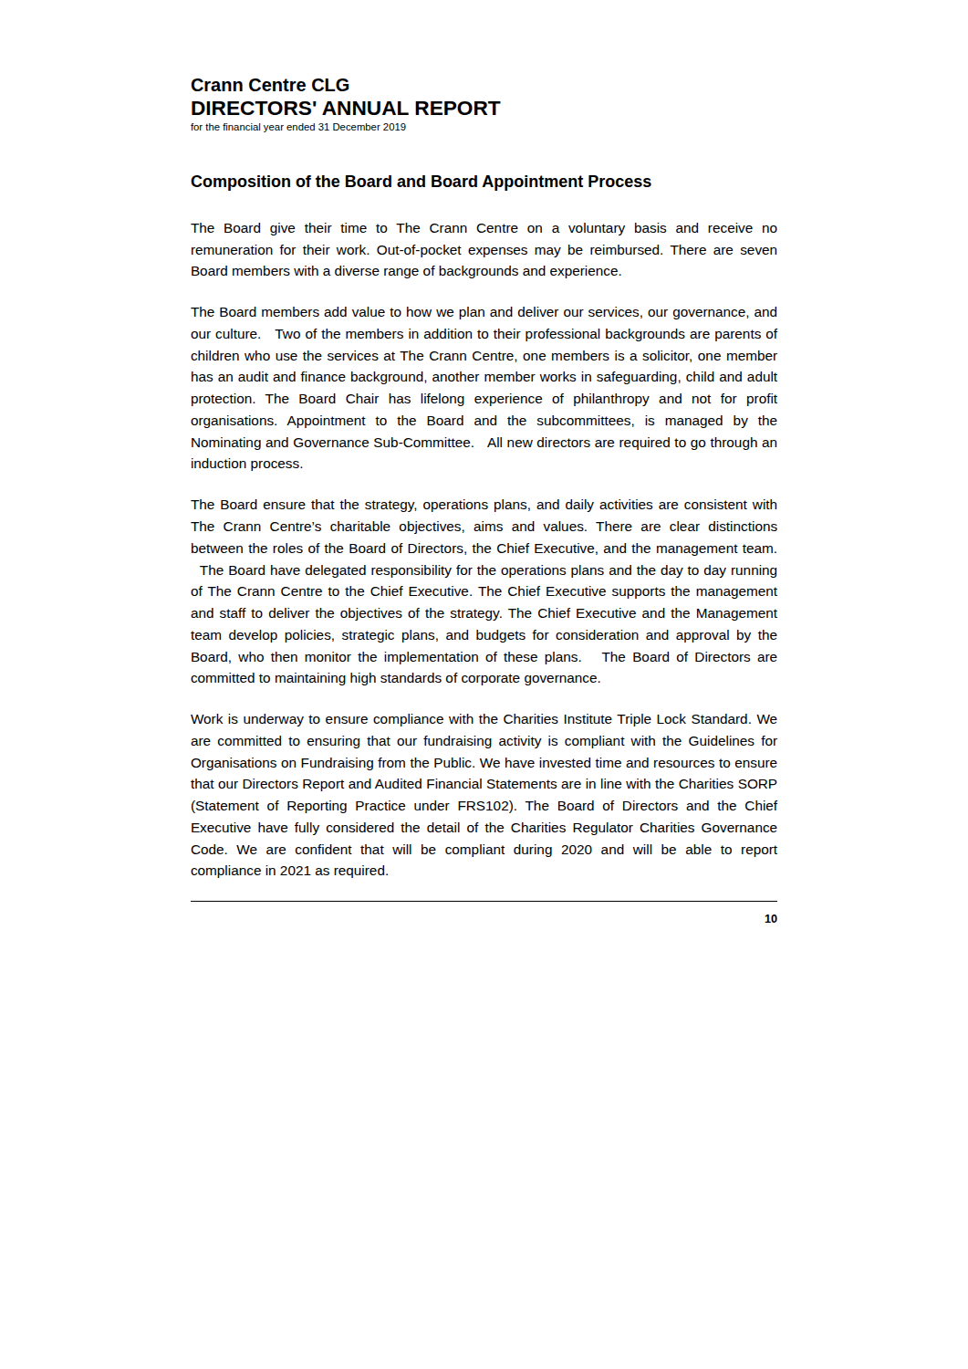Crann Centre CLG
DIRECTORS' ANNUAL REPORT
for the financial year ended 31 December 2019
Composition of the Board and Board Appointment Process
The Board give their time to The Crann Centre on a voluntary basis and receive no remuneration for their work. Out-of-pocket expenses may be reimbursed. There are seven Board members with a diverse range of backgrounds and experience.
The Board members add value to how we plan and deliver our services, our governance, and our culture. Two of the members in addition to their professional backgrounds are parents of children who use the services at The Crann Centre, one members is a solicitor, one member has an audit and finance background, another member works in safeguarding, child and adult protection. The Board Chair has lifelong experience of philanthropy and not for profit organisations. Appointment to the Board and the subcommittees, is managed by the Nominating and Governance Sub-Committee. All new directors are required to go through an induction process.
The Board ensure that the strategy, operations plans, and daily activities are consistent with The Crann Centre’s charitable objectives, aims and values. There are clear distinctions between the roles of the Board of Directors, the Chief Executive, and the management team. The Board have delegated responsibility for the operations plans and the day to day running of The Crann Centre to the Chief Executive. The Chief Executive supports the management and staff to deliver the objectives of the strategy. The Chief Executive and the Management team develop policies, strategic plans, and budgets for consideration and approval by the Board, who then monitor the implementation of these plans. The Board of Directors are committed to maintaining high standards of corporate governance.
Work is underway to ensure compliance with the Charities Institute Triple Lock Standard. We are committed to ensuring that our fundraising activity is compliant with the Guidelines for Organisations on Fundraising from the Public. We have invested time and resources to ensure that our Directors Report and Audited Financial Statements are in line with the Charities SORP (Statement of Reporting Practice under FRS102). The Board of Directors and the Chief Executive have fully considered the detail of the Charities Regulator Charities Governance Code. We are confident that will be compliant during 2020 and will be able to report compliance in 2021 as required.
10